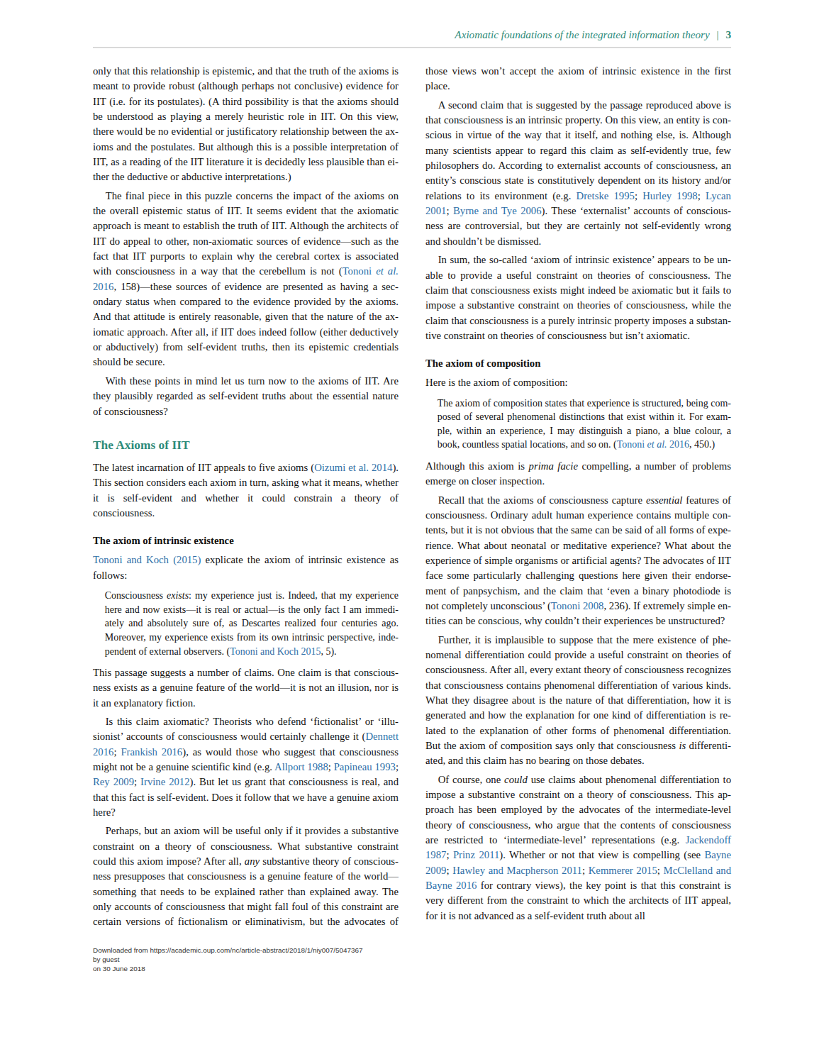Axiomatic foundations of the integrated information theory | 3
only that this relationship is epistemic, and that the truth of the axioms is meant to provide robust (although perhaps not conclusive) evidence for IIT (i.e. for its postulates). (A third possibility is that the axioms should be understood as playing a merely heuristic role in IIT. On this view, there would be no evidential or justificatory relationship between the axioms and the postulates. But although this is a possible interpretation of IIT, as a reading of the IIT literature it is decidedly less plausible than either the deductive or abductive interpretations.)
The final piece in this puzzle concerns the impact of the axioms on the overall epistemic status of IIT. It seems evident that the axiomatic approach is meant to establish the truth of IIT. Although the architects of IIT do appeal to other, non-axiomatic sources of evidence—such as the fact that IIT purports to explain why the cerebral cortex is associated with consciousness in a way that the cerebellum is not (Tononi et al. 2016, 158)—these sources of evidence are presented as having a secondary status when compared to the evidence provided by the axioms. And that attitude is entirely reasonable, given that the nature of the axiomatic approach. After all, if IIT does indeed follow (either deductively or abductively) from self-evident truths, then its epistemic credentials should be secure.
With these points in mind let us turn now to the axioms of IIT. Are they plausibly regarded as self-evident truths about the essential nature of consciousness?
The Axioms of IIT
The latest incarnation of IIT appeals to five axioms (Oizumi et al. 2014). This section considers each axiom in turn, asking what it means, whether it is self-evident and whether it could constrain a theory of consciousness.
The axiom of intrinsic existence
Tononi and Koch (2015) explicate the axiom of intrinsic existence as follows:
Consciousness exists: my experience just is. Indeed, that my experience here and now exists—it is real or actual—is the only fact I am immediately and absolutely sure of, as Descartes realized four centuries ago. Moreover, my experience exists from its own intrinsic perspective, independent of external observers. (Tononi and Koch 2015, 5).
This passage suggests a number of claims. One claim is that consciousness exists as a genuine feature of the world—it is not an illusion, nor is it an explanatory fiction.
Is this claim axiomatic? Theorists who defend ‘fictionalist’ or ‘illusionist’ accounts of consciousness would certainly challenge it (Dennett 2016; Frankish 2016), as would those who suggest that consciousness might not be a genuine scientific kind (e.g. Allport 1988; Papineau 1993; Rey 2009; Irvine 2012). But let us grant that consciousness is real, and that this fact is self-evident. Does it follow that we have a genuine axiom here?
Perhaps, but an axiom will be useful only if it provides a substantive constraint on a theory of consciousness. What substantive constraint could this axiom impose? After all, any substantive theory of consciousness presupposes that consciousness is a genuine feature of the world—something that needs to be explained rather than explained away. The only accounts of consciousness that might fall foul of this constraint are certain versions of fictionalism or eliminativism, but the advocates of those views won’t accept the axiom of intrinsic existence in the first place.
A second claim that is suggested by the passage reproduced above is that consciousness is an intrinsic property. On this view, an entity is conscious in virtue of the way that it itself, and nothing else, is. Although many scientists appear to regard this claim as self-evidently true, few philosophers do. According to externalist accounts of consciousness, an entity’s conscious state is constitutively dependent on its history and/or relations to its environment (e.g. Dretske 1995; Hurley 1998; Lycan 2001; Byrne and Tye 2006). These ‘externalist’ accounts of consciousness are controversial, but they are certainly not self-evidently wrong and shouldn’t be dismissed.
In sum, the so-called ‘axiom of intrinsic existence’ appears to be unable to provide a useful constraint on theories of consciousness. The claim that consciousness exists might indeed be axiomatic but it fails to impose a substantive constraint on theories of consciousness, while the claim that consciousness is a purely intrinsic property imposes a substantive constraint on theories of consciousness but isn’t axiomatic.
The axiom of composition
Here is the axiom of composition:
The axiom of composition states that experience is structured, being composed of several phenomenal distinctions that exist within it. For example, within an experience, I may distinguish a piano, a blue colour, a book, countless spatial locations, and so on. (Tononi et al. 2016, 450.)
Although this axiom is prima facie compelling, a number of problems emerge on closer inspection.
Recall that the axioms of consciousness capture essential features of consciousness. Ordinary adult human experience contains multiple contents, but it is not obvious that the same can be said of all forms of experience. What about neonatal or meditative experience? What about the experience of simple organisms or artificial agents? The advocates of IIT face some particularly challenging questions here given their endorsement of panpsychism, and the claim that ‘even a binary photodiode is not completely unconscious’ (Tononi 2008, 236). If extremely simple entities can be conscious, why couldn’t their experiences be unstructured?
Further, it is implausible to suppose that the mere existence of phenomenal differentiation could provide a useful constraint on theories of consciousness. After all, every extant theory of consciousness recognizes that consciousness contains phenomenal differentiation of various kinds. What they disagree about is the nature of that differentiation, how it is generated and how the explanation for one kind of differentiation is related to the explanation of other forms of phenomenal differentiation. But the axiom of composition says only that consciousness is differentiated, and this claim has no bearing on those debates.
Of course, one could use claims about phenomenal differentiation to impose a substantive constraint on a theory of consciousness. This approach has been employed by the advocates of the intermediate-level theory of consciousness, who argue that the contents of consciousness are restricted to ‘intermediate-level’ representations (e.g. Jackendoff 1987; Prinz 2011). Whether or not that view is compelling (see Bayne 2009; Hawley and Macpherson 2011; Kemmerer 2015; McClelland and Bayne 2016 for contrary views), the key point is that this constraint is very different from the constraint to which the architects of IIT appeal, for it is not advanced as a self-evident truth about all
Downloaded from https://academic.oup.com/nc/article-abstract/2018/1/niy007/5047367
by guest
on 30 June 2018